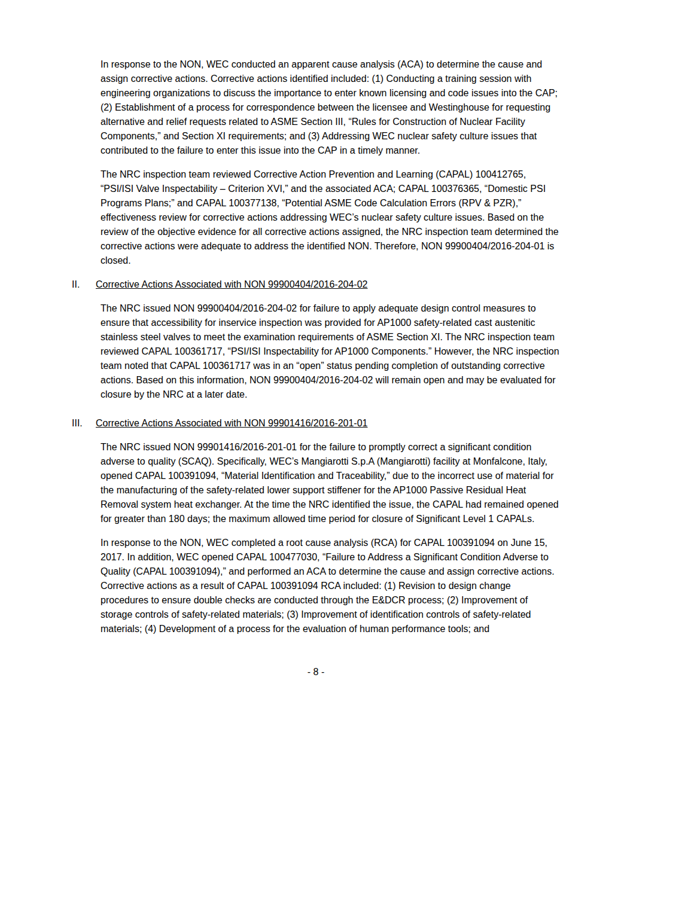In response to the NON, WEC conducted an apparent cause analysis (ACA) to determine the cause and assign corrective actions. Corrective actions identified included: (1) Conducting a training session with engineering organizations to discuss the importance to enter known licensing and code issues into the CAP; (2) Establishment of a process for correspondence between the licensee and Westinghouse for requesting alternative and relief requests related to ASME Section III, “Rules for Construction of Nuclear Facility Components,” and Section XI requirements; and (3) Addressing WEC nuclear safety culture issues that contributed to the failure to enter this issue into the CAP in a timely manner.
The NRC inspection team reviewed Corrective Action Prevention and Learning (CAPAL) 100412765, “PSI/ISI Valve Inspectability – Criterion XVI,” and the associated ACA; CAPAL 100376365, “Domestic PSI Programs Plans;” and CAPAL 100377138, “Potential ASME Code Calculation Errors (RPV & PZR),” effectiveness review for corrective actions addressing WEC’s nuclear safety culture issues. Based on the review of the objective evidence for all corrective actions assigned, the NRC inspection team determined the corrective actions were adequate to address the identified NON. Therefore, NON 99900404/2016-204-01 is closed.
II. Corrective Actions Associated with NON 99900404/2016-204-02
The NRC issued NON 99900404/2016-204-02 for failure to apply adequate design control measures to ensure that accessibility for inservice inspection was provided for AP1000 safety-related cast austenitic stainless steel valves to meet the examination requirements of ASME Section XI. The NRC inspection team reviewed CAPAL 100361717, “PSI/ISI Inspectability for AP1000 Components.” However, the NRC inspection team noted that CAPAL 100361717 was in an “open” status pending completion of outstanding corrective actions. Based on this information, NON 99900404/2016-204-02 will remain open and may be evaluated for closure by the NRC at a later date.
III. Corrective Actions Associated with NON 99901416/2016-201-01
The NRC issued NON 99901416/2016-201-01 for the failure to promptly correct a significant condition adverse to quality (SCAQ). Specifically, WEC’s Mangiarotti S.p.A (Mangiarotti) facility at Monfalcone, Italy, opened CAPAL 100391094, “Material Identification and Traceability,” due to the incorrect use of material for the manufacturing of the safety-related lower support stiffener for the AP1000 Passive Residual Heat Removal system heat exchanger. At the time the NRC identified the issue, the CAPAL had remained opened for greater than 180 days; the maximum allowed time period for closure of Significant Level 1 CAPALs.
In response to the NON, WEC completed a root cause analysis (RCA) for CAPAL 100391094 on June 15, 2017. In addition, WEC opened CAPAL 100477030, “Failure to Address a Significant Condition Adverse to Quality (CAPAL 100391094),” and performed an ACA to determine the cause and assign corrective actions. Corrective actions as a result of CAPAL 100391094 RCA included: (1) Revision to design change procedures to ensure double checks are conducted through the E&DCR process; (2) Improvement of storage controls of safety-related materials; (3) Improvement of identification controls of safety-related materials; (4) Development of a process for the evaluation of human performance tools; and
- 8 -